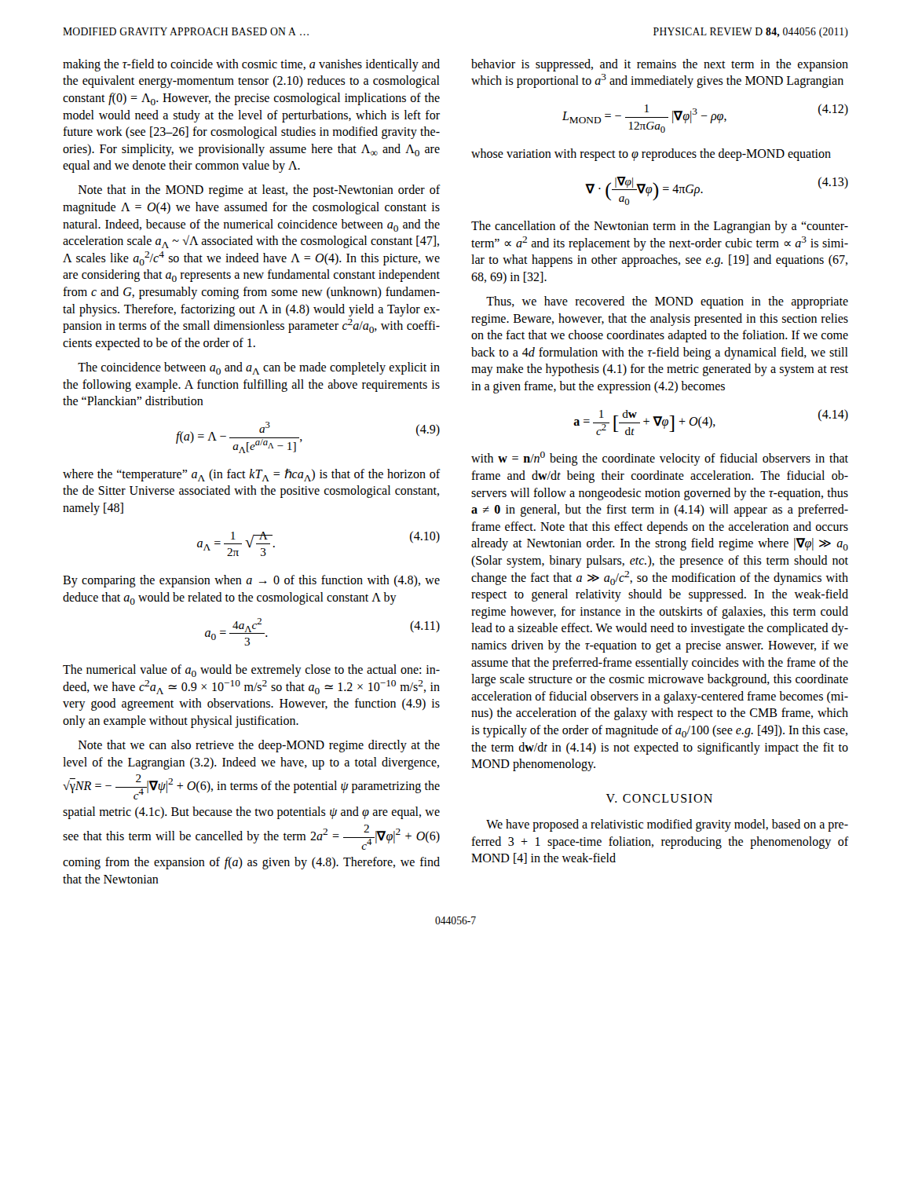MODIFIED GRAVITY APPROACH BASED ON A … PHYSICAL REVIEW D 84, 044056 (2011)
making the τ-field to coincide with cosmic time, a vanishes identically and the equivalent energy-momentum tensor (2.10) reduces to a cosmological constant f(0) = Λ0. However, the precise cosmological implications of the model would need a study at the level of perturbations, which is left for future work (see [23–26] for cosmological studies in modified gravity theories). For simplicity, we provisionally assume here that Λ∞ and Λ0 are equal and we denote their common value by Λ.
Note that in the MOND regime at least, the post-Newtonian order of magnitude Λ = O(4) we have assumed for the cosmological constant is natural. Indeed, because of the numerical coincidence between a0 and the acceleration scale aΛ ~ √Λ associated with the cosmological constant [47], Λ scales like a02/c4 so that we indeed have Λ = O(4). In this picture, we are considering that a0 represents a new fundamental constant independent from c and G, presumably coming from some new (unknown) fundamental physics. Therefore, factorizing out Λ in (4.8) would yield a Taylor expansion in terms of the small dimensionless parameter c2a/a0, with coefficients expected to be of the order of 1.
The coincidence between a0 and aΛ can be made completely explicit in the following example. A function fulfilling all the above requirements is the “Planckian” distribution
(4.9) f(a) = Λ − a3 aΛ[ea/aΛ − 1],
where the “temperature” aΛ (in fact kTΛ = ℏcaΛ) is that of the horizon of the de Sitter Universe associated with the positive cosmological constant, namely [48]
(4.10) aΛ = 12π √Λ 3.
By comparing the expansion when a → 0 of this function with (4.8), we deduce that a0 would be related to the cosmological constant Λ by
(4.11) a0 = 4aΛc23.
The numerical value of a0 would be extremely close to the actual one: indeed, we have c2aΛ ≃ 0.9 × 10−10 m/s2 so that a0 ≃ 1.2 × 10−10 m/s2, in very good agreement with observations. However, the function (4.9) is only an example without physical justification.
Note that we can also retrieve the deep-MOND regime directly at the level of the Lagrangian (3.2). Indeed we have, up to a total divergence, √γNR = − 2 c4|∇ψ|2 + O(6), in terms of the potential ψ parametrizing the spatial metric (4.1c). But because the two potentials ψ and φ are equal, we see that this term will be cancelled by the term 2a2 = 2 c4|∇φ|2 + O(6) coming from the expansion of f(a) as given by (4.8). Therefore, we find that the Newtonian
behavior is suppressed, and it remains the next term in the expansion which is proportional to a3 and immediately gives the MOND Lagrangian
(4.12) LMOND = − 112πGa0 |∇φ|3 − ρφ,
whose variation with respect to φ reproduces the deep-MOND equation
(4.13) ∇ · (|∇φ|a0∇φ) = 4πGρ.
The cancellation of the Newtonian term in the Lagrangian by a “counter-term” ∝ a2 and its replacement by the next-order cubic term ∝ a3 is similar to what happens in other approaches, see e.g. [19] and equations (67, 68, 69) in [32].
Thus, we have recovered the MOND equation in the appropriate regime. Beware, however, that the analysis presented in this section relies on the fact that we choose coordinates adapted to the foliation. If we come back to a 4d formulation with the τ-field being a dynamical field, we still may make the hypothesis (4.1) for the metric generated by a system at rest in a given frame, but the expression (4.2) becomes
(4.14) a = 1 c2 [dw dt + ∇φ] + O(4),
with w = n/n0 being the coordinate velocity of fiducial observers in that frame and dw/dt being their coordinate acceleration. The fiducial observers will follow a nongeodesic motion governed by the τ-equation, thus a ≠ 0 in general, but the first term in (4.14) will appear as a preferred-frame effect. Note that this effect depends on the acceleration and occurs already at Newtonian order. In the strong field regime where |∇φ| ≫ a0 (Solar system, binary pulsars, etc.), the presence of this term should not change the fact that a ≫ a0/c2, so the modification of the dynamics with respect to general relativity should be suppressed. In the weak-field regime however, for instance in the outskirts of galaxies, this term could lead to a sizeable effect. We would need to investigate the complicated dynamics driven by the τ-equation to get a precise answer. However, if we assume that the preferred-frame essentially coincides with the frame of the large scale structure or the cosmic microwave background, this coordinate acceleration of fiducial observers in a galaxy-centered frame becomes (minus) the acceleration of the galaxy with respect to the CMB frame, which is typically of the order of magnitude of a0/100 (see e.g. [49]). In this case, the term dw/dt in (4.14) is not expected to significantly impact the fit to MOND phenomenology.
V. CONCLUSION
We have proposed a relativistic modified gravity model, based on a preferred 3 + 1 space-time foliation, reproducing the phenomenology of MOND [4] in the weak-field
044056-7